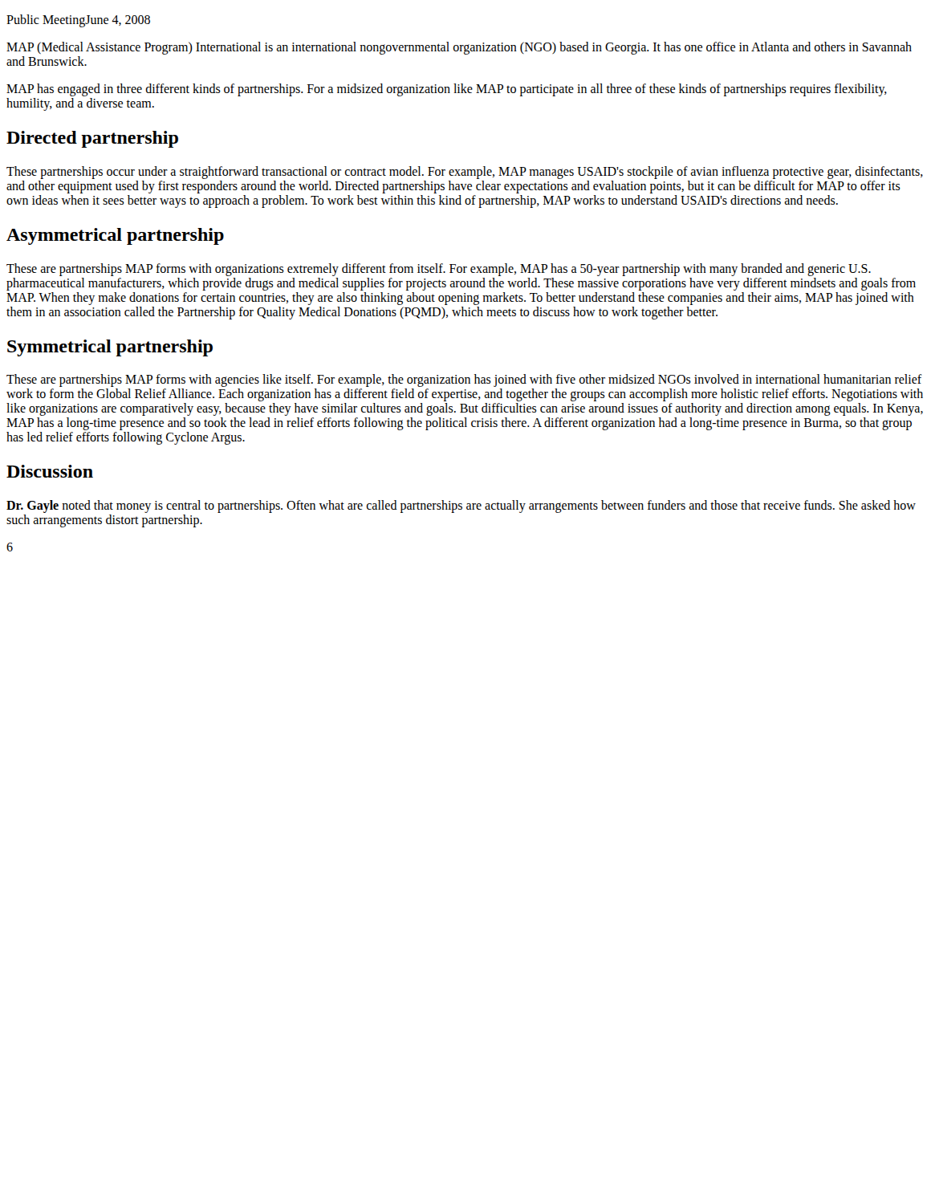Public MeetingJune 4, 2008
MAP (Medical Assistance Program) International is an international nongovernmental organization (NGO) based in Georgia. It has one office in Atlanta and others in Savannah and Brunswick.
MAP has engaged in three different kinds of partnerships. For a midsized organization like MAP to participate in all three of these kinds of partnerships requires flexibility, humility, and a diverse team.
Directed partnership
These partnerships occur under a straightforward transactional or contract model. For example, MAP manages USAID's stockpile of avian influenza protective gear, disinfectants, and other equipment used by first responders around the world. Directed partnerships have clear expectations and evaluation points, but it can be difficult for MAP to offer its own ideas when it sees better ways to approach a problem. To work best within this kind of partnership, MAP works to understand USAID's directions and needs.
Asymmetrical partnership
These are partnerships MAP forms with organizations extremely different from itself. For example, MAP has a 50-year partnership with many branded and generic U.S. pharmaceutical manufacturers, which provide drugs and medical supplies for projects around the world. These massive corporations have very different mindsets and goals from MAP. When they make donations for certain countries, they are also thinking about opening markets. To better understand these companies and their aims, MAP has joined with them in an association called the Partnership for Quality Medical Donations (PQMD), which meets to discuss how to work together better.
Symmetrical partnership
These are partnerships MAP forms with agencies like itself. For example, the organization has joined with five other midsized NGOs involved in international humanitarian relief work to form the Global Relief Alliance. Each organization has a different field of expertise, and together the groups can accomplish more holistic relief efforts. Negotiations with like organizations are comparatively easy, because they have similar cultures and goals. But difficulties can arise around issues of authority and direction among equals. In Kenya, MAP has a long-time presence and so took the lead in relief efforts following the political crisis there. A different organization had a long-time presence in Burma, so that group has led relief efforts following Cyclone Argus.
Discussion
Dr. Gayle noted that money is central to partnerships. Often what are called partnerships are actually arrangements between funders and those that receive funds. She asked how such arrangements distort partnership.
6